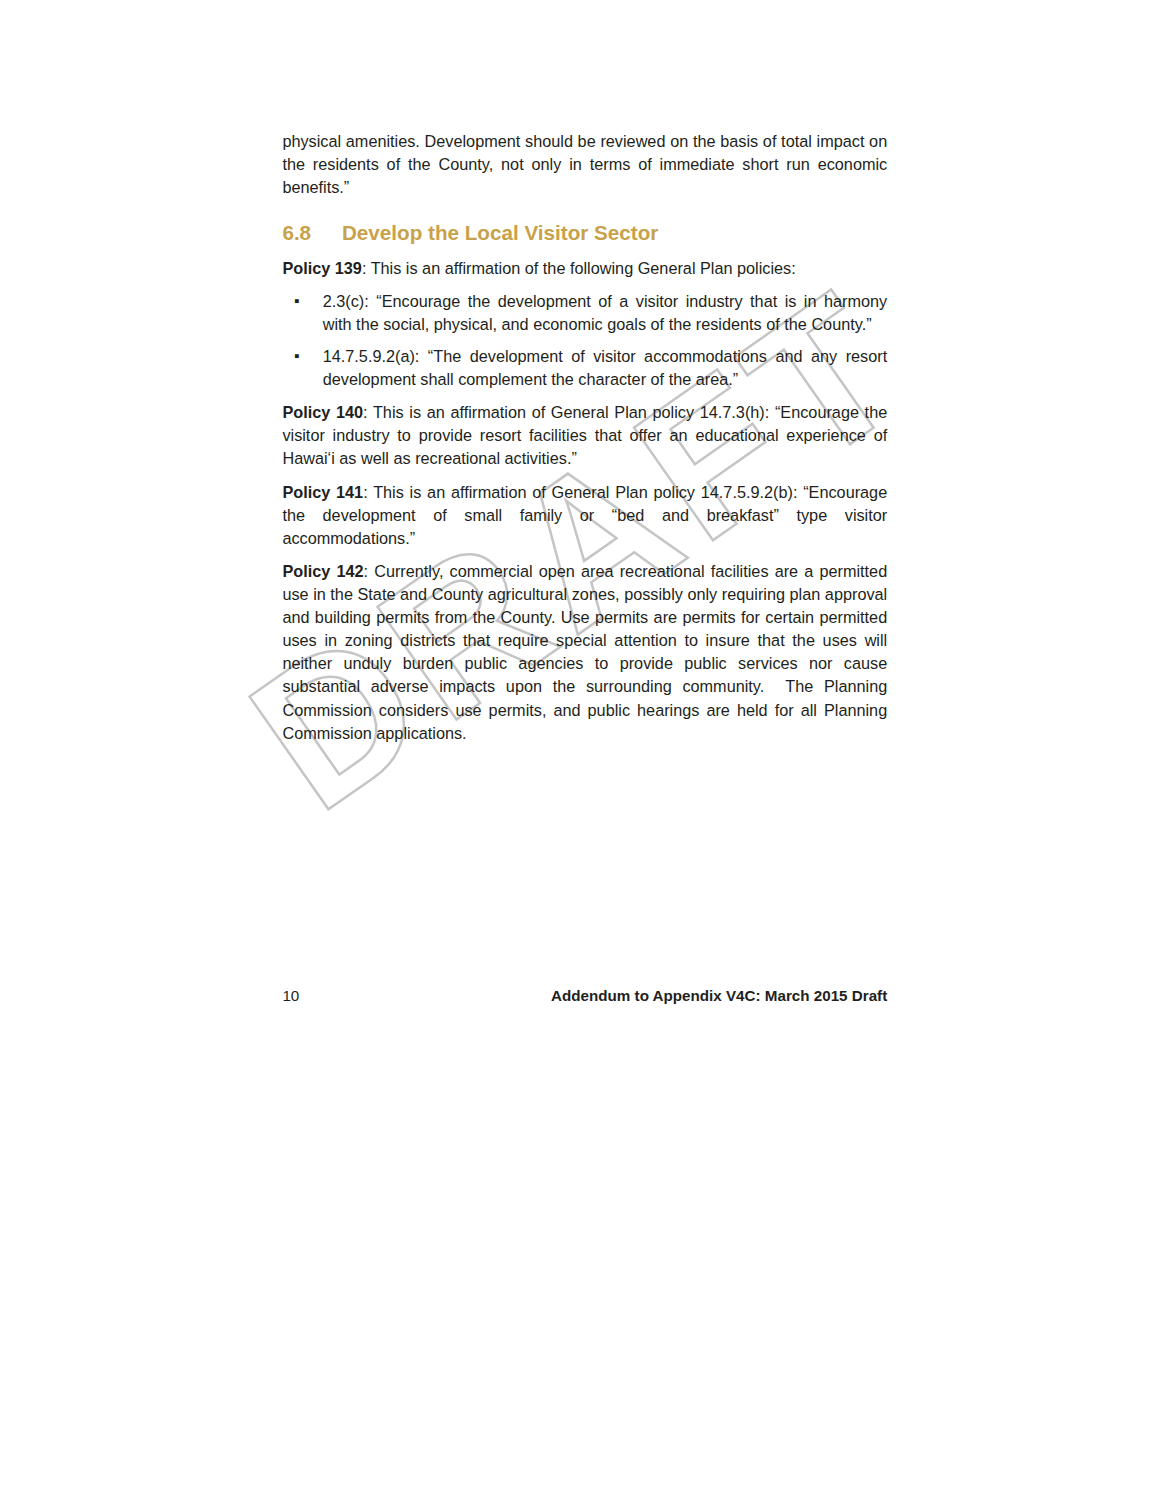DRAFT
physical amenities. Development should be reviewed on the basis of total impact on the residents of the County, not only in terms of immediate short run economic benefits.”
6.8 Develop the Local Visitor Sector
Policy 139: This is an affirmation of the following General Plan policies:
2.3(c): “Encourage the development of a visitor industry that is in harmony with the social, physical, and economic goals of the residents of the County.”
14.7.5.9.2(a): “The development of visitor accommodations and any resort development shall complement the character of the area.”
Policy 140: This is an affirmation of General Plan policy 14.7.3(h): “Encourage the visitor industry to provide resort facilities that offer an educational experience of Hawai‘i as well as recreational activities.”
Policy 141: This is an affirmation of General Plan policy 14.7.5.9.2(b): “Encourage the development of small family or “bed and breakfast” type visitor accommodations.”
Policy 142: Currently, commercial open area recreational facilities are a permitted use in the State and County agricultural zones, possibly only requiring plan approval and building permits from the County. Use permits are permits for certain permitted uses in zoning districts that require special attention to insure that the uses will neither unduly burden public agencies to provide public services nor cause substantial adverse impacts upon the surrounding community. The Planning Commission considers use permits, and public hearings are held for all Planning Commission applications.
10 Addendum to Appendix V4C: March 2015 Draft